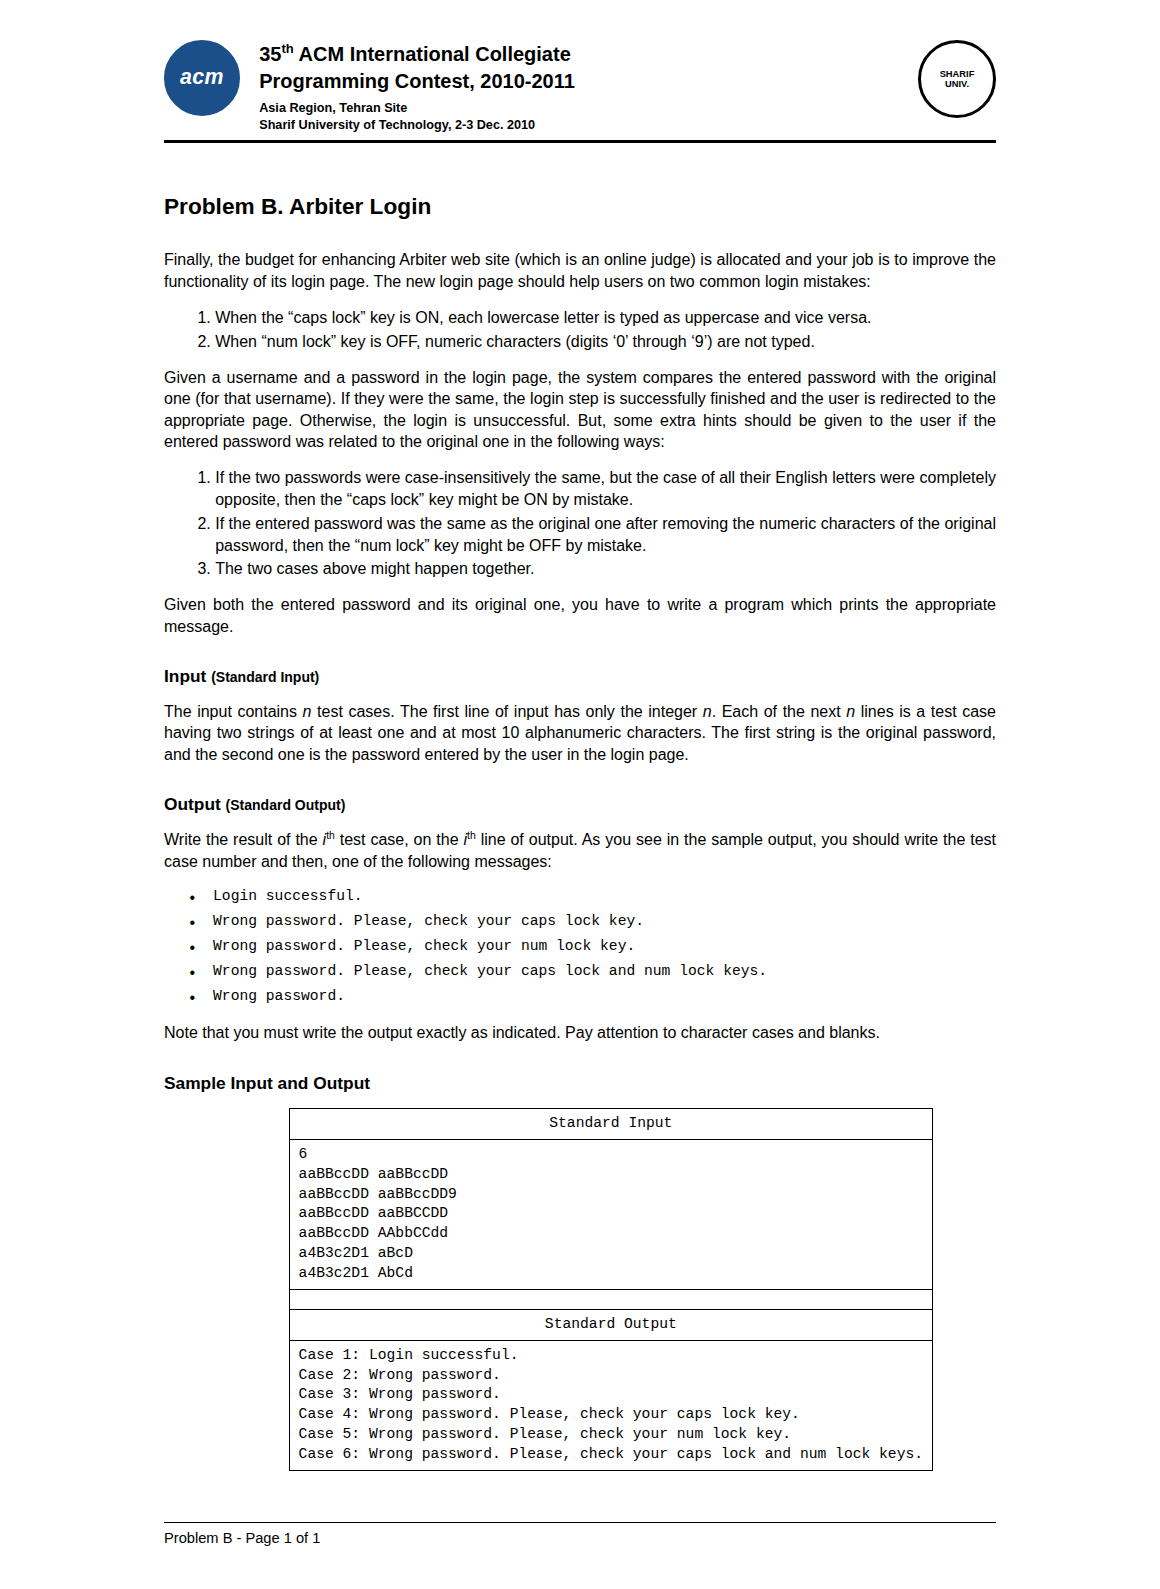acm
35th ACM International Collegiate
Programming Contest, 2010-2011
Asia Region, Tehran Site
Sharif University of Technology, 2-3 Dec. 2010
SHARIF
UNIV.
Problem B. Arbiter Login
Finally, the budget for enhancing Arbiter web site (which is an online judge) is allocated and your job is to improve the functionality of its login page. The new login page should help users on two common login mistakes:
When the “caps lock” key is ON, each lowercase letter is typed as uppercase and vice versa.
When “num lock” key is OFF, numeric characters (digits ‘0’ through ‘9’) are not typed.
Given a username and a password in the login page, the system compares the entered password with the original one (for that username). If they were the same, the login step is successfully finished and the user is redirected to the appropriate page. Otherwise, the login is unsuccessful. But, some extra hints should be given to the user if the entered password was related to the original one in the following ways:
If the two passwords were case-insensitively the same, but the case of all their English letters were completely opposite, then the “caps lock” key might be ON by mistake.
If the entered password was the same as the original one after removing the numeric characters of the original password, then the “num lock” key might be OFF by mistake.
The two cases above might happen together.
Given both the entered password and its original one, you have to write a program which prints the appropriate message.
Input (Standard Input)
The input contains n test cases. The first line of input has only the integer n. Each of the next n lines is a test case having two strings of at least one and at most 10 alphanumeric characters. The first string is the original password, and the second one is the password entered by the user in the login page.
Output (Standard Output)
Write the result of the ith test case, on the ith line of output. As you see in the sample output, you should write the test case number and then, one of the following messages:
Login successful.
Wrong password. Please, check your caps lock key.
Wrong password. Please, check your num lock key.
Wrong password. Please, check your caps lock and num lock keys.
Wrong password.
Note that you must write the output exactly as indicated. Pay attention to character cases and blanks.
Sample Input and Output
| Standard Input |
| --- |
| 6 aaBBccDD aaBBccDD aaBBccDD aaBBccDD9 aaBBccDD aaBBCCDD aaBBccDD AAbbCCdd a4B3c2D1 aBcD a4B3c2D1 AbCd |
| Standard Output |
| Case 1: Login successful. Case 2: Wrong password. Case 3: Wrong password. Case 4: Wrong password. Please, check your caps lock key. Case 5: Wrong password. Please, check your num lock key. Case 6: Wrong password. Please, check your caps lock and num lock keys. |
Problem B - Page 1 of 1